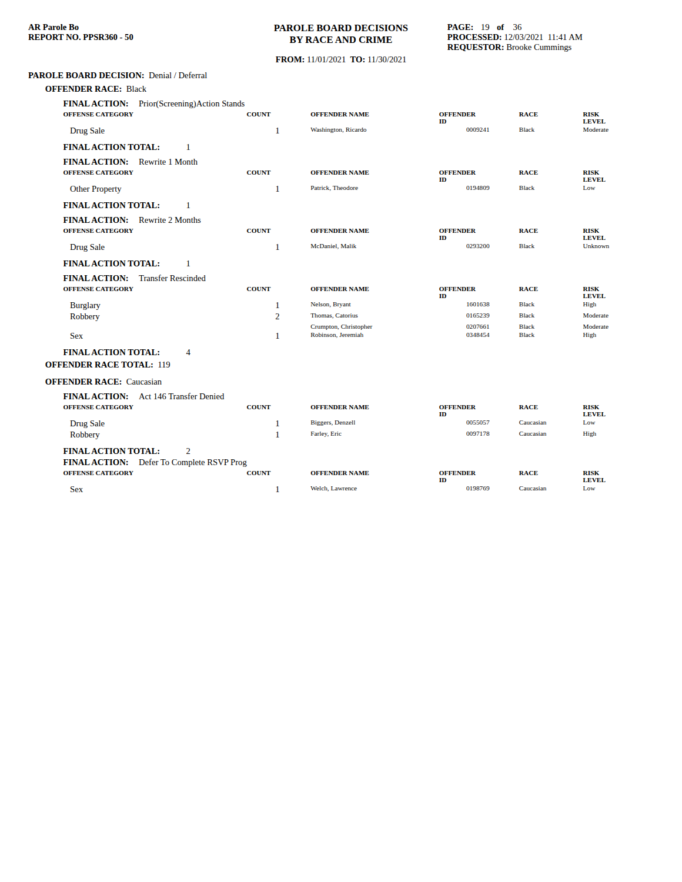| AR Parole Bo REPORT NO. PPSR360 - 50 | PAROLE BOARD DECISIONS BY RACE AND CRIME | PAGE: 19 of 36 PROCESSED: 12/03/2021 11:41 AM REQUESTOR: Brooke Cummings |
| | FROM: 11/01/2021 TO: 11/30/2021 | |
PAROLE BOARD DECISION: Denial / Deferral
OFFENDER RACE: Black
FINAL ACTION: Prior(Screening)Action Stands
| OFFENSE CATEGORY | COUNT | OFFENDER NAME | OFFENDER ID | RACE | RISK LEVEL |
| --- | --- | --- | --- | --- | --- |
| Drug Sale | 1 | Washington, Ricardo | 0009241 | Black | Moderate |
FINAL ACTION TOTAL: 1
FINAL ACTION: Rewrite 1 Month
| OFFENSE CATEGORY | COUNT | OFFENDER NAME | OFFENDER ID | RACE | RISK LEVEL |
| --- | --- | --- | --- | --- | --- |
| Other Property | 1 | Patrick, Theodore | 0194809 | Black | Low |
FINAL ACTION TOTAL: 1
FINAL ACTION: Rewrite 2 Months
| OFFENSE CATEGORY | COUNT | OFFENDER NAME | OFFENDER ID | RACE | RISK LEVEL |
| --- | --- | --- | --- | --- | --- |
| Drug Sale | 1 | McDaniel, Malik | 0293200 | Black | Unknown |
FINAL ACTION TOTAL: 1
FINAL ACTION: Transfer Rescinded
| OFFENSE CATEGORY | COUNT | OFFENDER NAME | OFFENDER ID | RACE | RISK LEVEL |
| --- | --- | --- | --- | --- | --- |
| Burglary | 1 | Nelson, Bryant | 1601638 | Black | High |
| Robbery | 2 | Thomas, Catorius | 0165239 | Black | Moderate |
| | | Crumpton, Christopher | 0207661 | Black | Moderate |
| Sex | 1 | Robinson, Jeremiah | 0348454 | Black | High |
FINAL ACTION TOTAL: 4
OFFENDER RACE TOTAL: 119
OFFENDER RACE: Caucasian
FINAL ACTION: Act 146 Transfer Denied
| OFFENSE CATEGORY | COUNT | OFFENDER NAME | OFFENDER ID | RACE | RISK LEVEL |
| --- | --- | --- | --- | --- | --- |
| Drug Sale | 1 | Biggers, Denzell | 0055057 | Caucasian | Low |
| Robbery | 1 | Farley, Eric | 0097178 | Caucasian | High |
FINAL ACTION TOTAL: 2
FINAL ACTION: Defer To Complete RSVP Prog
| OFFENSE CATEGORY | COUNT | OFFENDER NAME | OFFENDER ID | RACE | RISK LEVEL |
| --- | --- | --- | --- | --- | --- |
| Sex | 1 | Welch, Lawrence | 0198769 | Caucasian | Low |